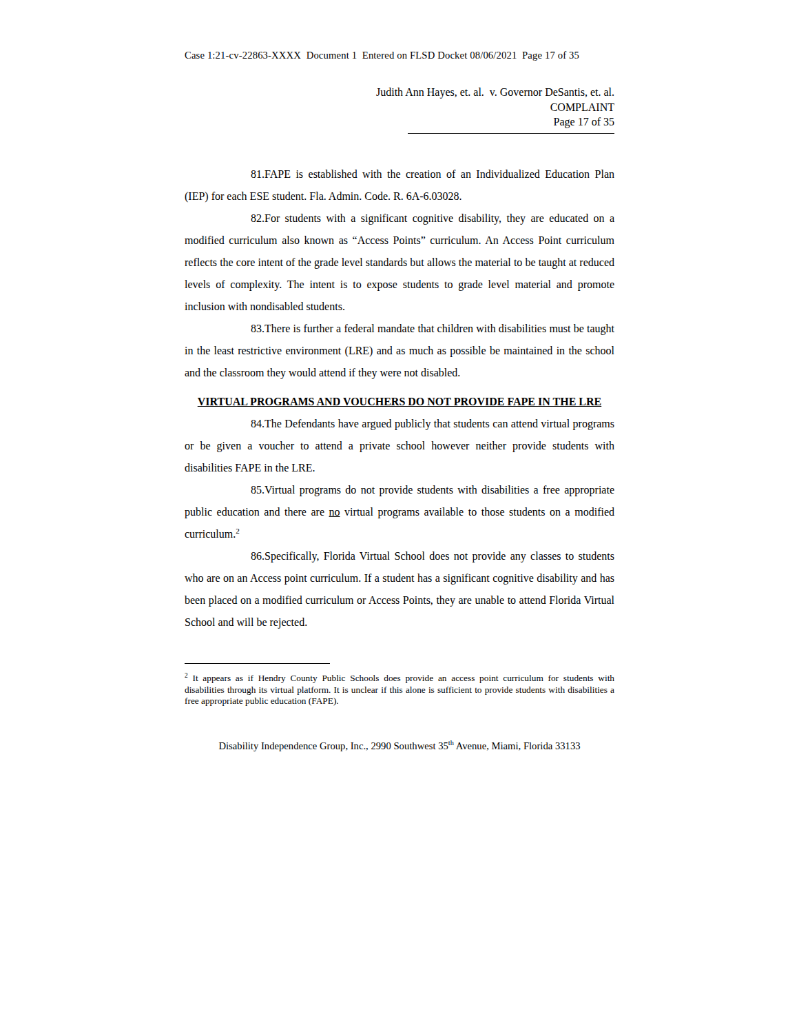Case 1:21-cv-22863-XXXX Document 1 Entered on FLSD Docket 08/06/2021 Page 17 of 35
Judith Ann Hayes, et. al. v. Governor DeSantis, et. al.
COMPLAINT
Page 17 of 35
81. FAPE is established with the creation of an Individualized Education Plan (IEP) for each ESE student. Fla. Admin. Code. R. 6A-6.03028.
82. For students with a significant cognitive disability, they are educated on a modified curriculum also known as “Access Points” curriculum. An Access Point curriculum reflects the core intent of the grade level standards but allows the material to be taught at reduced levels of complexity. The intent is to expose students to grade level material and promote inclusion with nondisabled students.
83. There is further a federal mandate that children with disabilities must be taught in the least restrictive environment (LRE) and as much as possible be maintained in the school and the classroom they would attend if they were not disabled.
VIRTUAL PROGRAMS AND VOUCHERS DO NOT PROVIDE FAPE IN THE LRE
84. The Defendants have argued publicly that students can attend virtual programs or be given a voucher to attend a private school however neither provide students with disabilities FAPE in the LRE.
85. Virtual programs do not provide students with disabilities a free appropriate public education and there are no virtual programs available to those students on a modified curriculum.2
86. Specifically, Florida Virtual School does not provide any classes to students who are on an Access point curriculum. If a student has a significant cognitive disability and has been placed on a modified curriculum or Access Points, they are unable to attend Florida Virtual School and will be rejected.
2 It appears as if Hendry County Public Schools does provide an access point curriculum for students with disabilities through its virtual platform. It is unclear if this alone is sufficient to provide students with disabilities a free appropriate public education (FAPE).
Disability Independence Group, Inc., 2990 Southwest 35th Avenue, Miami, Florida 33133